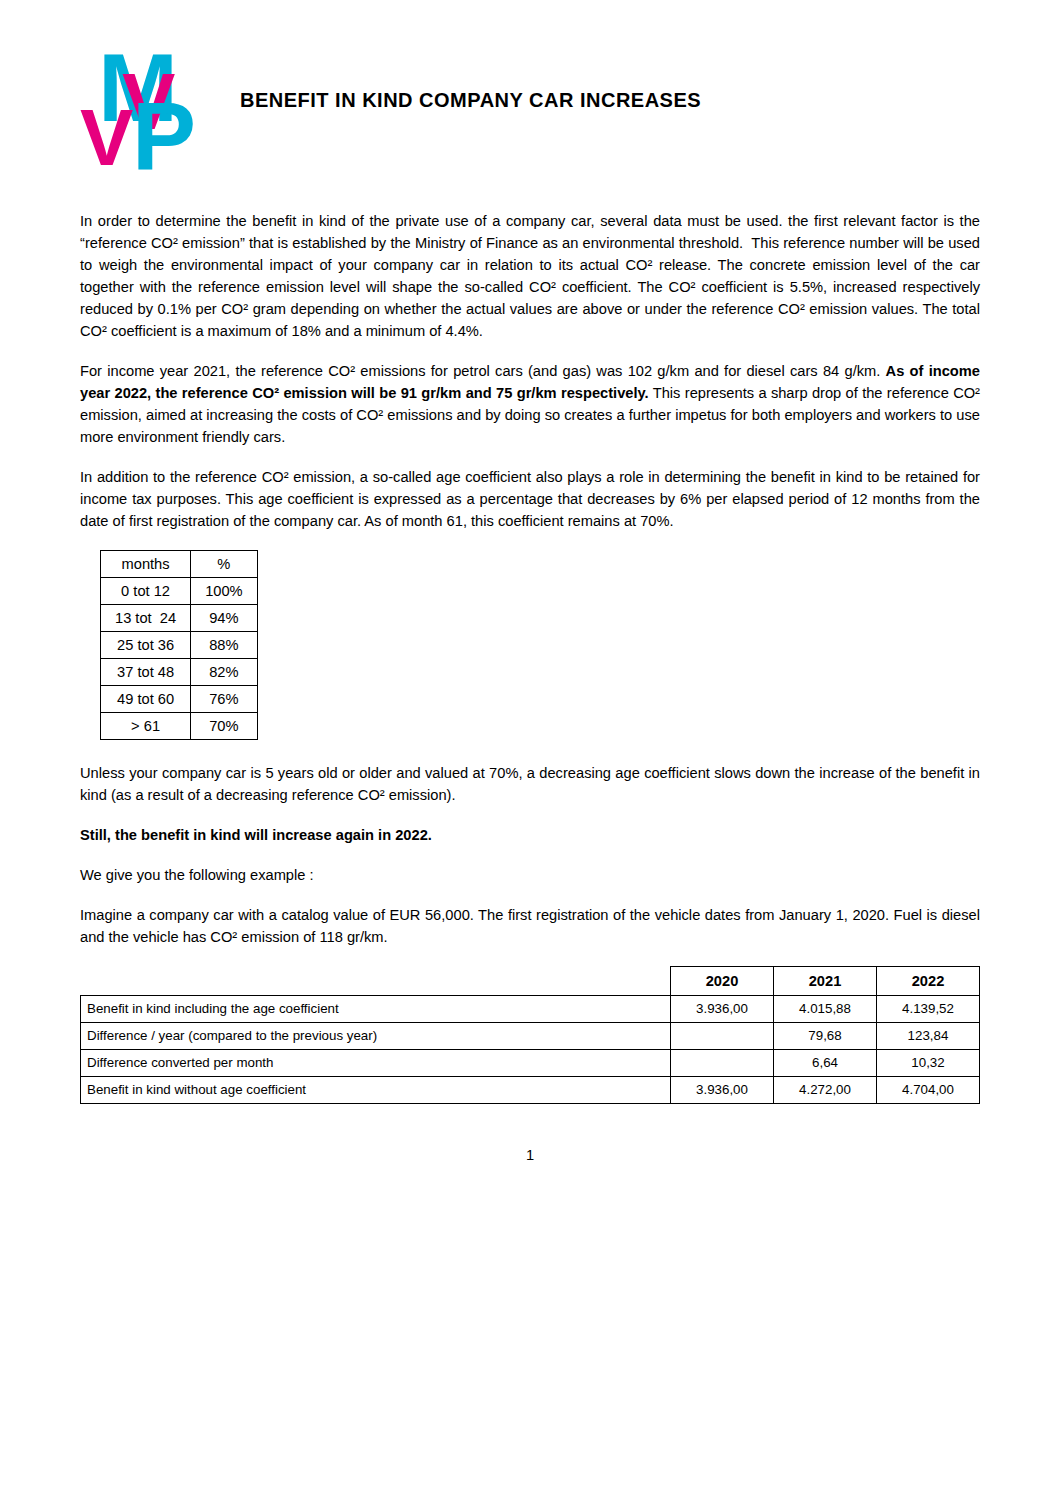M V V P
BENEFIT IN KIND COMPANY CAR INCREASES
In order to determine the benefit in kind of the private use of a company car, several data must be used. the first relevant factor is the “reference CO² emission” that is established by the Ministry of Finance as an environmental threshold. This reference number will be used to weigh the environmental impact of your company car in relation to its actual CO² release. The concrete emission level of the car together with the reference emission level will shape the so-called CO² coefficient. The CO² coefficient is 5.5%, increased respectively reduced by 0.1% per CO² gram depending on whether the actual values are above or under the reference CO² emission values. The total CO² coefficient is a maximum of 18% and a minimum of 4.4%.
For income year 2021, the reference CO² emissions for petrol cars (and gas) was 102 g/km and for diesel cars 84 g/km. As of income year 2022, the reference CO² emission will be 91 gr/km and 75 gr/km respectively. This represents a sharp drop of the reference CO² emission, aimed at increasing the costs of CO² emissions and by doing so creates a further impetus for both employers and workers to use more environment friendly cars.
In addition to the reference CO² emission, a so-called age coefficient also plays a role in determining the benefit in kind to be retained for income tax purposes. This age coefficient is expressed as a percentage that decreases by 6% per elapsed period of 12 months from the date of first registration of the company car. As of month 61, this coefficient remains at 70%.
| months | % |
| 0 tot 12 | 100% |
| 13 tot 24 | 94% |
| 25 tot 36 | 88% |
| 37 tot 48 | 82% |
| 49 tot 60 | 76% |
| > 61 | 70% |
Unless your company car is 5 years old or older and valued at 70%, a decreasing age coefficient slows down the increase of the benefit in kind (as a result of a decreasing reference CO² emission).
Still, the benefit in kind will increase again in 2022.
We give you the following example :
Imagine a company car with a catalog value of EUR 56,000. The first registration of the vehicle dates from January 1, 2020. Fuel is diesel and the vehicle has CO² emission of 118 gr/km.
| | 2020 | 2021 | 2022 |
| --- | --- | --- | --- |
| Benefit in kind including the age coefficient | 3.936,00 | 4.015,88 | 4.139,52 |
| Difference / year (compared to the previous year) | | 79,68 | 123,84 |
| Difference converted per month | | 6,64 | 10,32 |
| Benefit in kind without age coefficient | 3.936,00 | 4.272,00 | 4.704,00 |
1